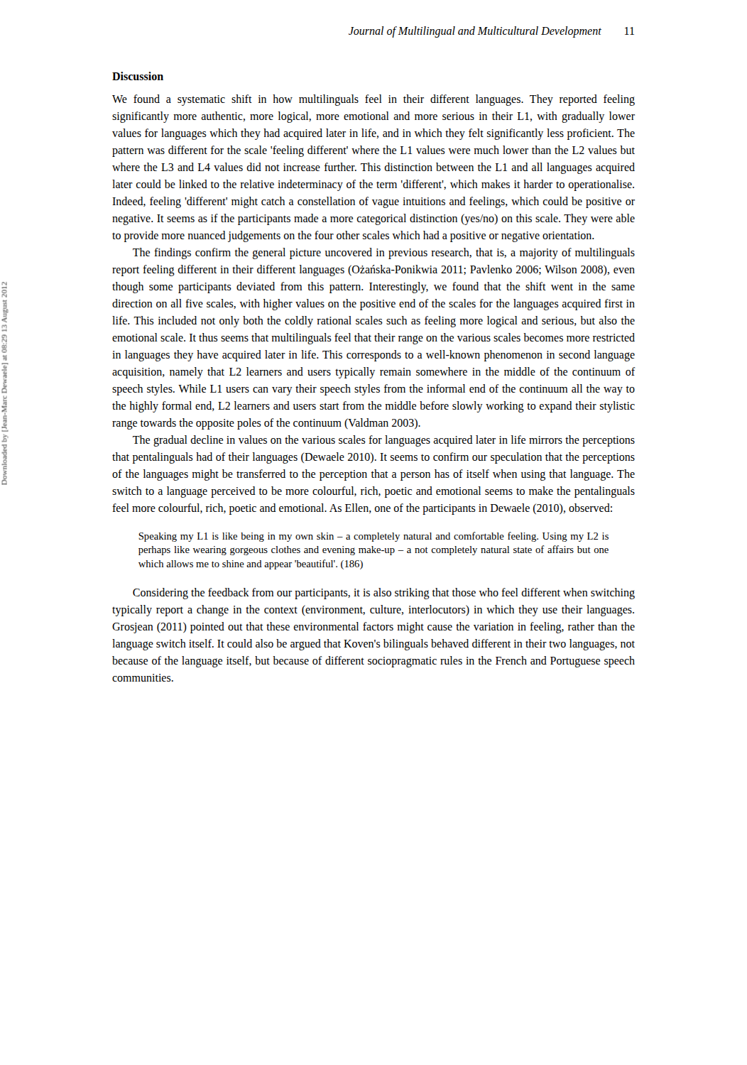Downloaded by [Jean-Marc Dewaele] at 08:29 13 August 2012
Journal of Multilingual and Multicultural Development 11
Discussion
We found a systematic shift in how multilinguals feel in their different languages. They reported feeling significantly more authentic, more logical, more emotional and more serious in their L1, with gradually lower values for languages which they had acquired later in life, and in which they felt significantly less proficient. The pattern was different for the scale 'feeling different' where the L1 values were much lower than the L2 values but where the L3 and L4 values did not increase further. This distinction between the L1 and all languages acquired later could be linked to the relative indeterminacy of the term 'different', which makes it harder to operationalise. Indeed, feeling 'different' might catch a constellation of vague intuitions and feelings, which could be positive or negative. It seems as if the participants made a more categorical distinction (yes/no) on this scale. They were able to provide more nuanced judgements on the four other scales which had a positive or negative orientation.
The findings confirm the general picture uncovered in previous research, that is, a majority of multilinguals report feeling different in their different languages (Ożańska-Ponikwia 2011; Pavlenko 2006; Wilson 2008), even though some participants deviated from this pattern. Interestingly, we found that the shift went in the same direction on all five scales, with higher values on the positive end of the scales for the languages acquired first in life. This included not only both the coldly rational scales such as feeling more logical and serious, but also the emotional scale. It thus seems that multilinguals feel that their range on the various scales becomes more restricted in languages they have acquired later in life. This corresponds to a well-known phenomenon in second language acquisition, namely that L2 learners and users typically remain somewhere in the middle of the continuum of speech styles. While L1 users can vary their speech styles from the informal end of the continuum all the way to the highly formal end, L2 learners and users start from the middle before slowly working to expand their stylistic range towards the opposite poles of the continuum (Valdman 2003).
The gradual decline in values on the various scales for languages acquired later in life mirrors the perceptions that pentalinguals had of their languages (Dewaele 2010). It seems to confirm our speculation that the perceptions of the languages might be transferred to the perception that a person has of itself when using that language. The switch to a language perceived to be more colourful, rich, poetic and emotional seems to make the pentalinguals feel more colourful, rich, poetic and emotional. As Ellen, one of the participants in Dewaele (2010), observed:
Speaking my L1 is like being in my own skin – a completely natural and comfortable feeling. Using my L2 is perhaps like wearing gorgeous clothes and evening make-up – a not completely natural state of affairs but one which allows me to shine and appear 'beautiful'. (186)
Considering the feedback from our participants, it is also striking that those who feel different when switching typically report a change in the context (environment, culture, interlocutors) in which they use their languages. Grosjean (2011) pointed out that these environmental factors might cause the variation in feeling, rather than the language switch itself. It could also be argued that Koven's bilinguals behaved different in their two languages, not because of the language itself, but because of different sociopragmatic rules in the French and Portuguese speech communities.